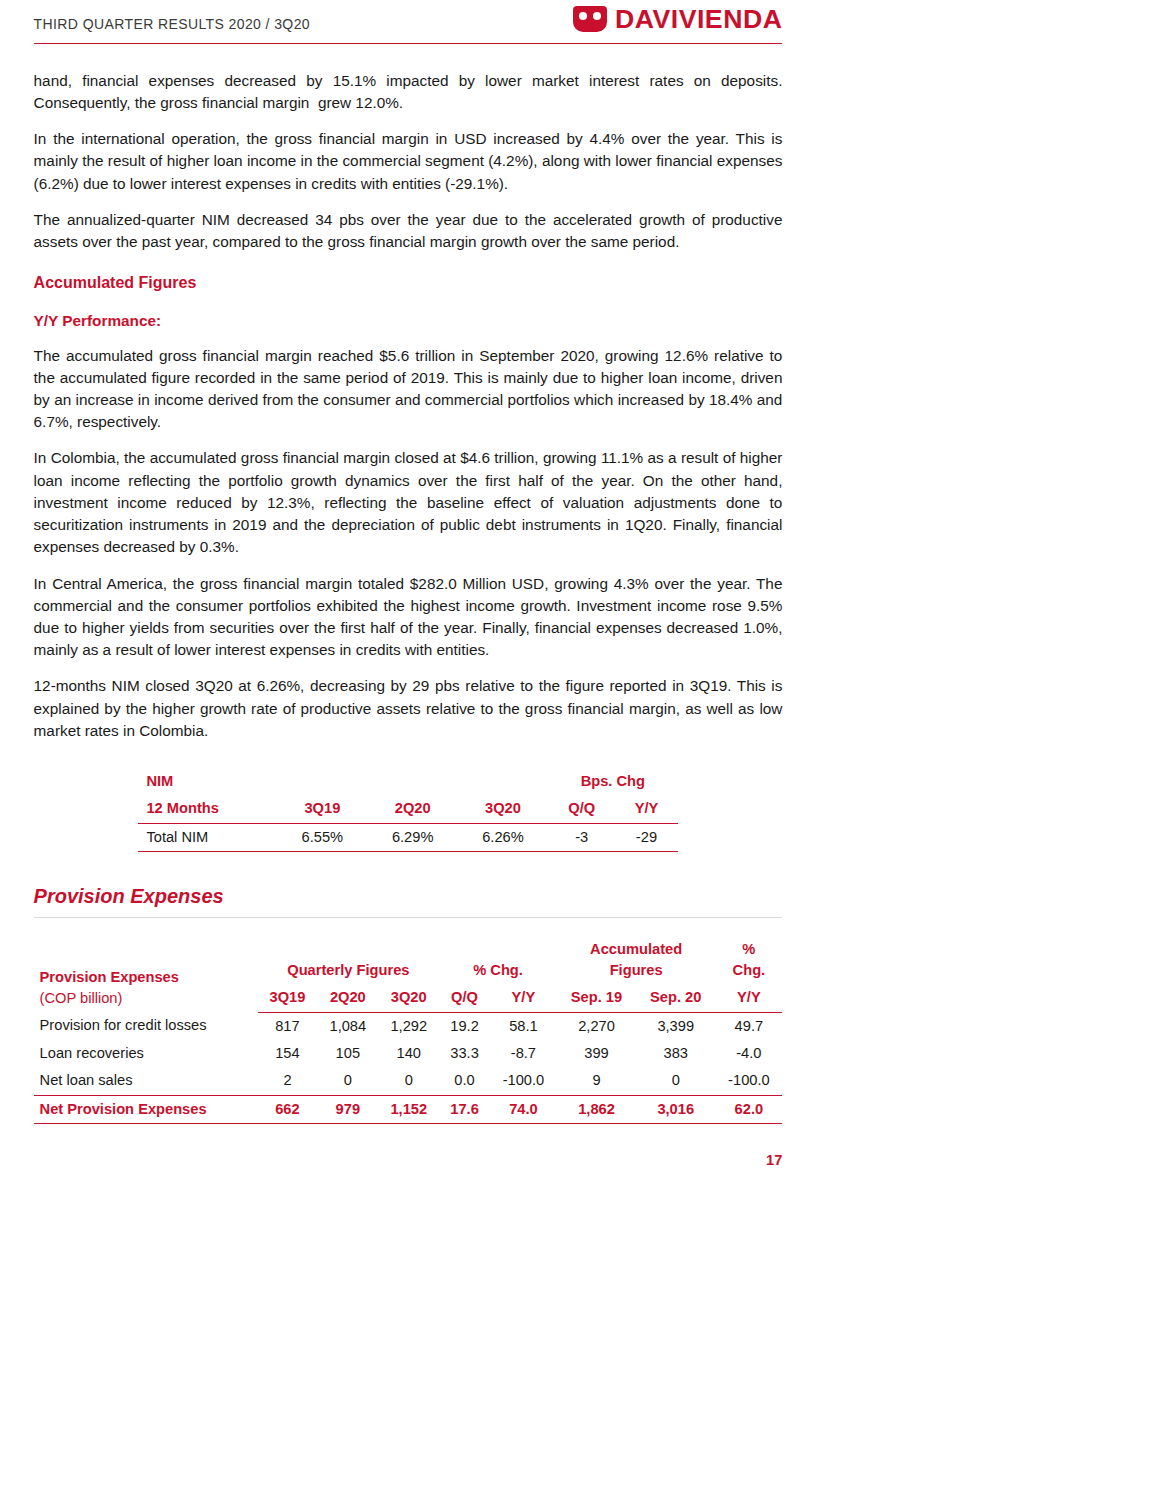THIRD QUARTER RESULTS 2020 / 3Q20
DAVIVIENDA
hand, financial expenses decreased by 15.1% impacted by lower market interest rates on deposits. Consequently, the gross financial margin grew 12.0%.
In the international operation, the gross financial margin in USD increased by 4.4% over the year. This is mainly the result of higher loan income in the commercial segment (4.2%), along with lower financial expenses (6.2%) due to lower interest expenses in credits with entities (-29.1%).
The annualized-quarter NIM decreased 34 pbs over the year due to the accelerated growth of productive assets over the past year, compared to the gross financial margin growth over the same period.
Accumulated Figures
Y/Y Performance:
The accumulated gross financial margin reached $5.6 trillion in September 2020, growing 12.6% relative to the accumulated figure recorded in the same period of 2019. This is mainly due to higher loan income, driven by an increase in income derived from the consumer and commercial portfolios which increased by 18.4% and 6.7%, respectively.
In Colombia, the accumulated gross financial margin closed at $4.6 trillion, growing 11.1% as a result of higher loan income reflecting the portfolio growth dynamics over the first half of the year. On the other hand, investment income reduced by 12.3%, reflecting the baseline effect of valuation adjustments done to securitization instruments in 2019 and the depreciation of public debt instruments in 1Q20. Finally, financial expenses decreased by 0.3%.
In Central America, the gross financial margin totaled $282.0 Million USD, growing 4.3% over the year. The commercial and the consumer portfolios exhibited the highest income growth. Investment income rose 9.5% due to higher yields from securities over the first half of the year. Finally, financial expenses decreased 1.0%, mainly as a result of lower interest expenses in credits with entities.
12-months NIM closed 3Q20 at 6.26%, decreasing by 29 pbs relative to the figure reported in 3Q19. This is explained by the higher growth rate of productive assets relative to the gross financial margin, as well as low market rates in Colombia.
| NIM | | | | Bps. Chg |
| --- | --- | --- | --- | --- |
| 12 Months | 3Q19 | 2Q20 | 3Q20 | Q/Q | Y/Y |
| Total NIM | 6.55% | 6.29% | 6.26% | -3 | -29 |
Provision Expenses
| Provision Expenses (COP billion) | Quarterly Figures | % Chg. | Accumulated Figures | % Chg. |
| --- | --- | --- | --- | --- |
| 3Q19 | 2Q20 | 3Q20 | Q/Q | Y/Y | Sep. 19 | Sep. 20 | Y/Y |
| Provision for credit losses | 817 | 1,084 | 1,292 | 19.2 | 58.1 | 2,270 | 3,399 | 49.7 |
| Loan recoveries | 154 | 105 | 140 | 33.3 | -8.7 | 399 | 383 | -4.0 |
| Net loan sales | 2 | 0 | 0 | 0.0 | -100.0 | 9 | 0 | -100.0 |
| Net Provision Expenses | 662 | 979 | 1,152 | 17.6 | 74.0 | 1,862 | 3,016 | 62.0 |
17